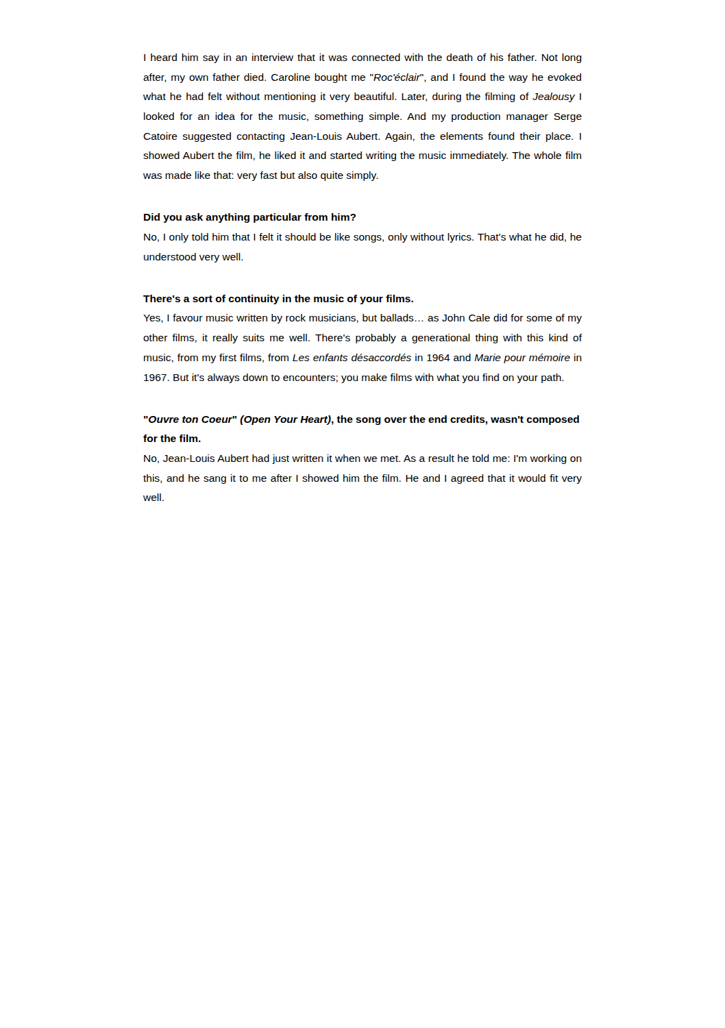I heard him say in an interview that it was connected with the death of his father. Not long after, my own father died. Caroline bought me "Roc'éclair", and I found the way he evoked what he had felt without mentioning it very beautiful. Later, during the filming of Jealousy I looked for an idea for the music, something simple. And my production manager Serge Catoire suggested contacting Jean-Louis Aubert. Again, the elements found their place. I showed Aubert the film, he liked it and started writing the music immediately. The whole film was made like that: very fast but also quite simply.
Did you ask anything particular from him?
No, I only told him that I felt it should be like songs, only without lyrics. That's what he did, he understood very well.
There's a sort of continuity in the music of your films.
Yes, I favour music written by rock musicians, but ballads… as John Cale did for some of my other films, it really suits me well. There's probably a generational thing with this kind of music, from my first films, from Les enfants désaccordés in 1964 and Marie pour mémoire in 1967. But it's always down to encounters; you make films with what you find on your path.
"Ouvre ton Coeur" (Open Your Heart), the song over the end credits, wasn't composed for the film.
No, Jean-Louis Aubert had just written it when we met. As a result he told me: I'm working on this, and he sang it to me after I showed him the film. He and I agreed that it would fit very well.